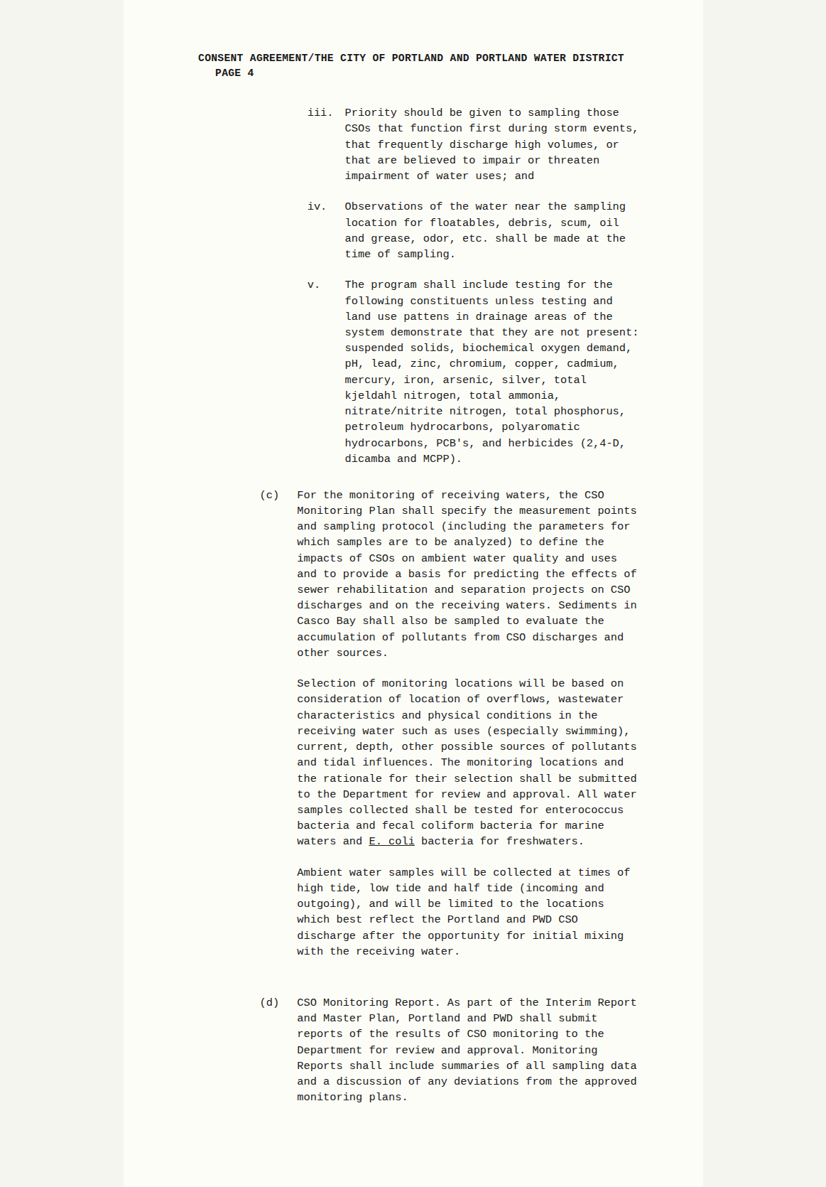CONSENT AGREEMENT/THE CITY OF PORTLAND AND PORTLAND WATER DISTRICT
PAGE 4
iii.
Priority should be given to sampling those CSOs that function first during storm events, that frequently discharge high volumes, or that are believed to impair or threaten impairment of water uses; and
iv.
Observations of the water near the sampling location for floatables, debris, scum, oil and grease, odor, etc. shall be made at the time of sampling.
v.
The program shall include testing for the following constituents unless testing and land use pattens in drainage areas of the system demonstrate that they are not present: suspended solids, biochemical oxygen demand, pH, lead, zinc, chromium, copper, cadmium, mercury, iron, arsenic, silver, total kjeldahl nitrogen, total ammonia, nitrate/nitrite nitrogen, total phosphorus, petroleum hydrocarbons, polyaromatic hydrocarbons, PCB's, and herbicides (2,4-D, dicamba and MCPP).
(c)
For the monitoring of receiving waters, the CSO Monitoring Plan shall specify the measurement points and sampling protocol (including the parameters for which samples are to be analyzed) to define the impacts of CSOs on ambient water quality and uses and to provide a basis for predicting the effects of sewer rehabilitation and separation projects on CSO discharges and on the receiving waters. Sediments in Casco Bay shall also be sampled to evaluate the accumulation of pollutants from CSO discharges and other sources.
Selection of monitoring locations will be based on consideration of location of overflows, wastewater characteristics and physical conditions in the receiving water such as uses (especially swimming), current, depth, other possible sources of pollutants and tidal influences. The monitoring locations and the rationale for their selection shall be submitted to the Department for review and approval. All water samples collected shall be tested for enterococcus bacteria and fecal coliform bacteria for marine waters and E. coli bacteria for freshwaters.
Ambient water samples will be collected at times of high tide, low tide and half tide (incoming and outgoing), and will be limited to the locations which best reflect the Portland and PWD CSO discharge after the opportunity for initial mixing with the receiving water.
(d)
CSO Monitoring Report. As part of the Interim Report and Master Plan, Portland and PWD shall submit reports of the results of CSO monitoring to the Department for review and approval. Monitoring Reports shall include summaries of all sampling data and a discussion of any deviations from the approved monitoring plans.